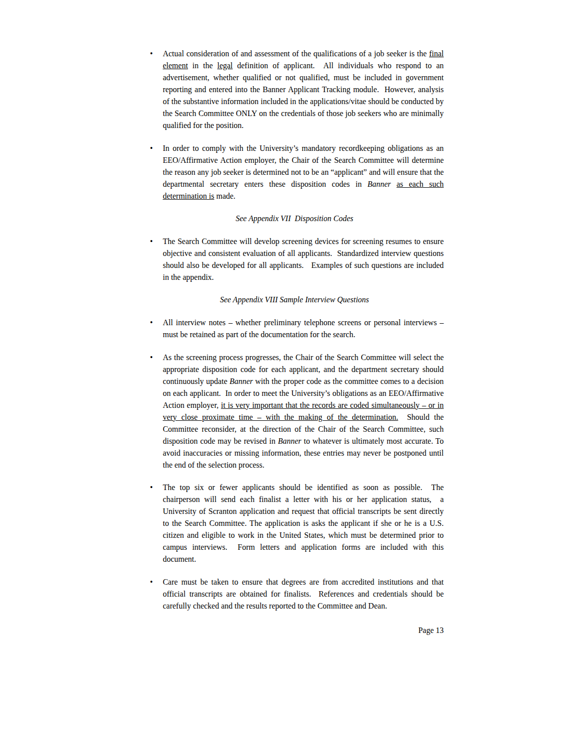Actual consideration of and assessment of the qualifications of a job seeker is the final element in the legal definition of applicant. All individuals who respond to an advertisement, whether qualified or not qualified, must be included in government reporting and entered into the Banner Applicant Tracking module. However, analysis of the substantive information included in the applications/vitae should be conducted by the Search Committee ONLY on the credentials of those job seekers who are minimally qualified for the position.
In order to comply with the University’s mandatory recordkeeping obligations as an EEO/Affirmative Action employer, the Chair of the Search Committee will determine the reason any job seeker is determined not to be an “applicant” and will ensure that the departmental secretary enters these disposition codes in Banner as each such determination is made.
See Appendix VII Disposition Codes
The Search Committee will develop screening devices for screening resumes to ensure objective and consistent evaluation of all applicants. Standardized interview questions should also be developed for all applicants. Examples of such questions are included in the appendix.
See Appendix VIII Sample Interview Questions
All interview notes – whether preliminary telephone screens or personal interviews – must be retained as part of the documentation for the search.
As the screening process progresses, the Chair of the Search Committee will select the appropriate disposition code for each applicant, and the department secretary should continuously update Banner with the proper code as the committee comes to a decision on each applicant. In order to meet the University’s obligations as an EEO/Affirmative Action employer, it is very important that the records are coded simultaneously – or in very close proximate time – with the making of the determination. Should the Committee reconsider, at the direction of the Chair of the Search Committee, such disposition code may be revised in Banner to whatever is ultimately most accurate. To avoid inaccuracies or missing information, these entries may never be postponed until the end of the selection process.
The top six or fewer applicants should be identified as soon as possible. The chairperson will send each finalist a letter with his or her application status, a University of Scranton application and request that official transcripts be sent directly to the Search Committee. The application is asks the applicant if she or he is a U.S. citizen and eligible to work in the United States, which must be determined prior to campus interviews. Form letters and application forms are included with this document.
Care must be taken to ensure that degrees are from accredited institutions and that official transcripts are obtained for finalists. References and credentials should be carefully checked and the results reported to the Committee and Dean.
Page 13